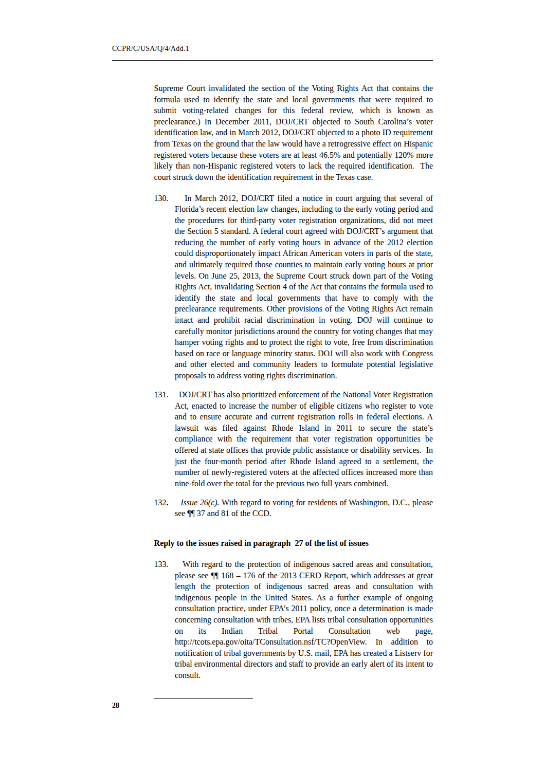CCPR/C/USA/Q/4/Add.1
Supreme Court invalidated the section of the Voting Rights Act that contains the formula used to identify the state and local governments that were required to submit voting-related changes for this federal review, which is known as preclearance.) In December 2011, DOJ/CRT objected to South Carolina’s voter identification law, and in March 2012, DOJ/CRT objected to a photo ID requirement from Texas on the ground that the law would have a retrogressive effect on Hispanic registered voters because these voters are at least 46.5% and potentially 120% more likely than non-Hispanic registered voters to lack the required identification. The court struck down the identification requirement in the Texas case.
130. In March 2012, DOJ/CRT filed a notice in court arguing that several of Florida’s recent election law changes, including to the early voting period and the procedures for third-party voter registration organizations, did not meet the Section 5 standard. A federal court agreed with DOJ/CRT’s argument that reducing the number of early voting hours in advance of the 2012 election could disproportionately impact African American voters in parts of the state, and ultimately required those counties to maintain early voting hours at prior levels. On June 25, 2013, the Supreme Court struck down part of the Voting Rights Act, invalidating Section 4 of the Act that contains the formula used to identify the state and local governments that have to comply with the preclearance requirements. Other provisions of the Voting Rights Act remain intact and prohibit racial discrimination in voting. DOJ will continue to carefully monitor jurisdictions around the country for voting changes that may hamper voting rights and to protect the right to vote, free from discrimination based on race or language minority status. DOJ will also work with Congress and other elected and community leaders to formulate potential legislative proposals to address voting rights discrimination.
131. DOJ/CRT has also prioritized enforcement of the National Voter Registration Act, enacted to increase the number of eligible citizens who register to vote and to ensure accurate and current registration rolls in federal elections. A lawsuit was filed against Rhode Island in 2011 to secure the state’s compliance with the requirement that voter registration opportunities be offered at state offices that provide public assistance or disability services. In just the four-month period after Rhode Island agreed to a settlement, the number of newly-registered voters at the affected offices increased more than nine-fold over the total for the previous two full years combined.
132. Issue 26(c). With regard to voting for residents of Washington, D.C., please see ¶¶ 37 and 81 of the CCD.
Reply to the issues raised in paragraph 27 of the list of issues
133. With regard to the protection of indigenous sacred areas and consultation, please see ¶¶ 168 – 176 of the 2013 CERD Report, which addresses at great length the protection of indigenous sacred areas and consultation with indigenous people in the United States. As a further example of ongoing consultation practice, under EPA’s 2011 policy, once a determination is made concerning consultation with tribes, EPA lists tribal consultation opportunities on its Indian Tribal Portal Consultation web page, http://tcots.epa.gov/oita/TConsultation.nsf/TC?OpenView. In addition to notification of tribal governments by U.S. mail, EPA has created a Listserv for tribal environmental directors and staff to provide an early alert of its intent to consult.
28